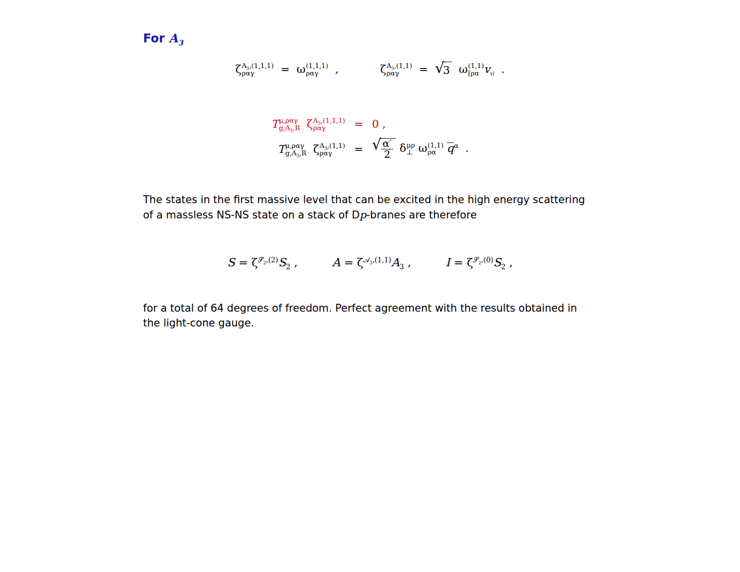For A3
ζA3,(1,1,1) ραγ = ω(1,1,1) ραγ , ζA3,(1,1) ραγ = 3 ω(1,1)[ρα vγ] .
| T μ,ραγ g,A 3 ,R ζ A 3 ,(1,1,1) ραγ | = | 0 , |
| T μ,ραγ g,A 3 ,R ζ A 3 ,(1,1) ραγ | = | α′ 2 δ μρ ⊥ ω (1,1) ρα q α . |
The states in the first massive level that can be excited in the high energy scattering of a massless NS-NS state on a stack of Dp-branes are therefore
S = ζ𝒮2,(2)S2 , A = ζ𝒜3,(1,1)A3 , I = ζ𝒮2,(0)S2 ,
for a total of 64 degrees of freedom. Perfect agreement with the results obtained in the light-cone gauge.